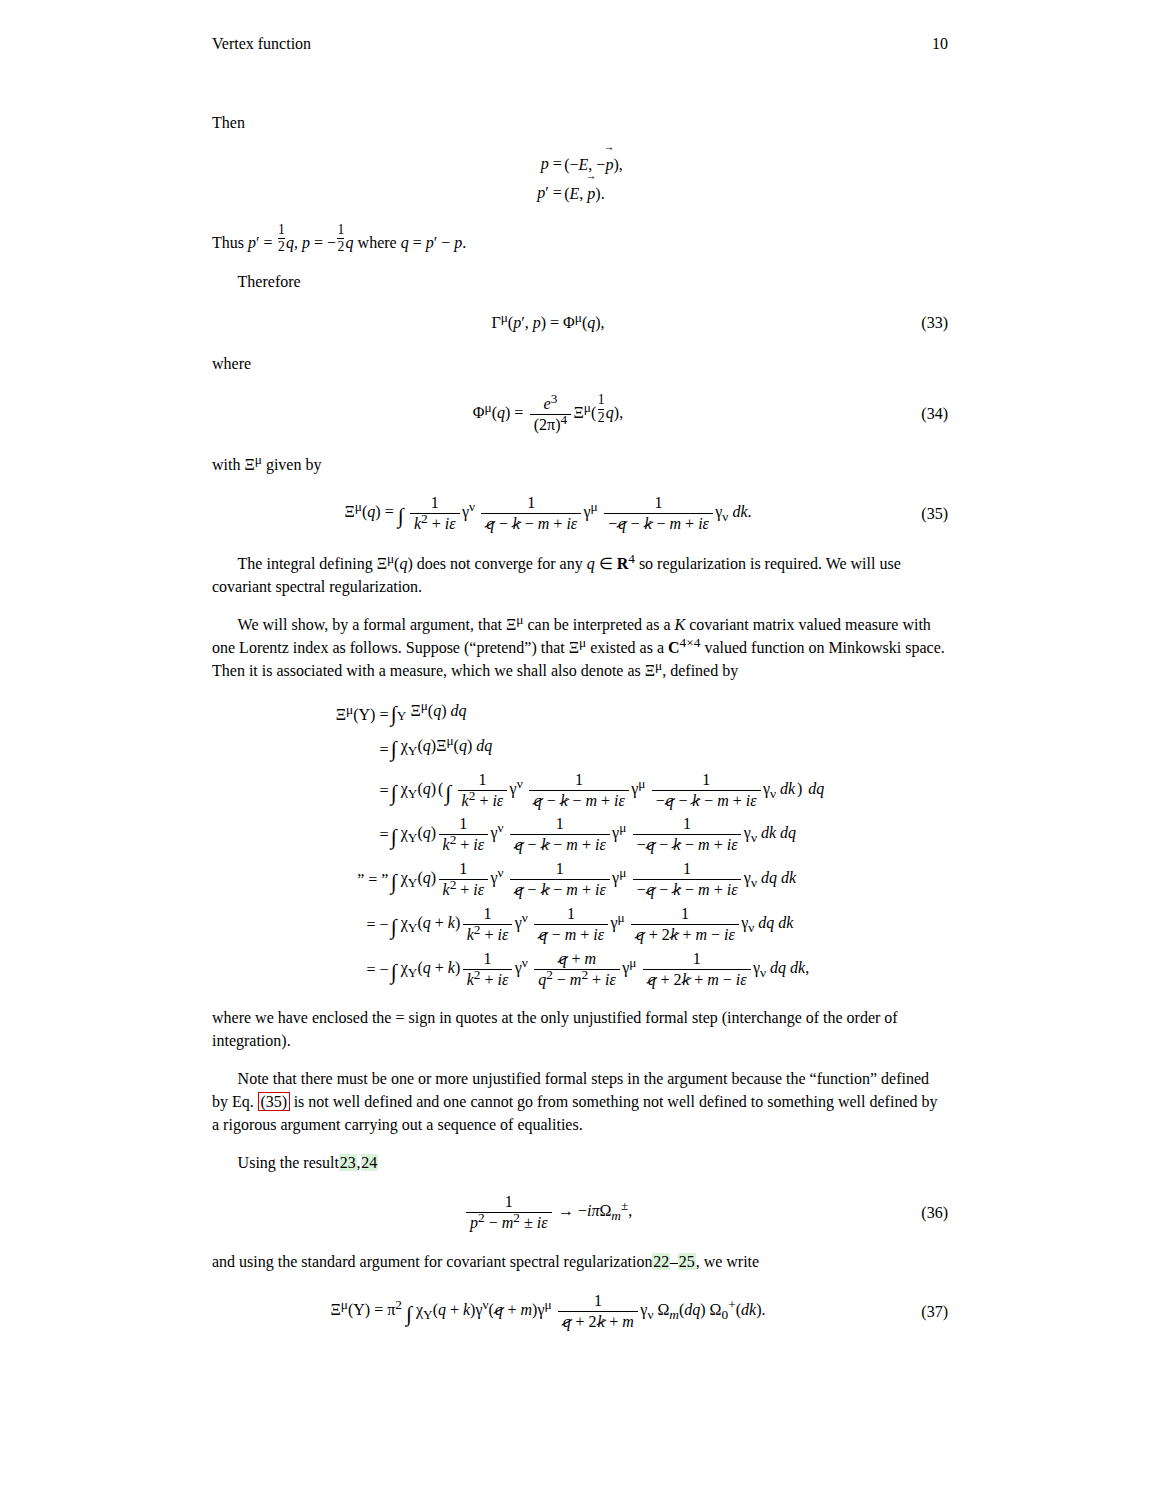Vertex function 10
Then
| p = | (− E , − p ), |
| p ′ = | ( E , p ). |
Thus p′ = 12 q, p = −12 q where q = p′ − p.
Therefore
Γμ(p′, p) = Φμ(q),
(33)
where
Φμ(q) = e3(2π)4 Ξμ(12 q),
(34)
with Ξμ given by
Ξμ(q) = ∫ 1 k2 + iεγν 1 q − k − m + iεγμ 1−q − k − m + iεγν dk.
(35)
The integral defining Ξμ(q) does not converge for any q ∈ R4 so regularization is required. We will use covariant spectral regularization.
We will show, by a formal argument, that Ξμ can be interpreted as a K covariant matrix valued measure with one Lorentz index as follows. Suppose (“pretend”) that Ξμ existed as a C4×4 valued function on Minkowski space. Then it is associated with a measure, which we shall also denote as Ξμ, defined by
| Ξ μ (Υ) = | ∫ Υ Ξ μ ( q ) dq |
| = | ∫ χ Υ ( q )Ξ μ ( q ) dq |
| = | ∫ χ Υ ( q ) ( ∫ 1 k 2 + iε γ ν 1 q − k − m + iε γ μ 1 − q − k − m + iε γ ν dk ) dq |
| = | ∫ χ Υ ( q ) 1 k 2 + iε γ ν 1 q − k − m + iε γ μ 1 − q − k − m + iε γ ν dk dq |
| ” = ” | ∫ χ Υ ( q ) 1 k 2 + iε γ ν 1 q − k − m + iε γ μ 1 − q − k − m + iε γ ν dq dk |
| = − | ∫ χ Υ ( q + k ) 1 k 2 + iε γ ν 1 q − m + iε γ μ 1 q + 2 k + m − iε γ ν dq dk |
| = − | ∫ χ Υ ( q + k ) 1 k 2 + iε γ ν q + m q 2 − m 2 + iε γ μ 1 q + 2 k + m − iε γ ν dq dk , |
where we have enclosed the = sign in quotes at the only unjustified formal step (interchange of the order of integration).
Note that there must be one or more unjustified formal steps in the argument because the “function” defined by Eq. (35) is not well defined and one cannot go from something not well defined to something well defined by a rigorous argument carrying out a sequence of equalities.
Using the result23,24
1 p2 − m2 ± iε → −iπ Ωm±,
(36)
and using the standard argument for covariant spectral regularization22–25, we write
Ξμ(Υ) = π2 ∫ χΥ(q + k)γν(q + m)γμ 1 q + 2k + mγν Ωm(dq) Ω0+(dk).
(37)